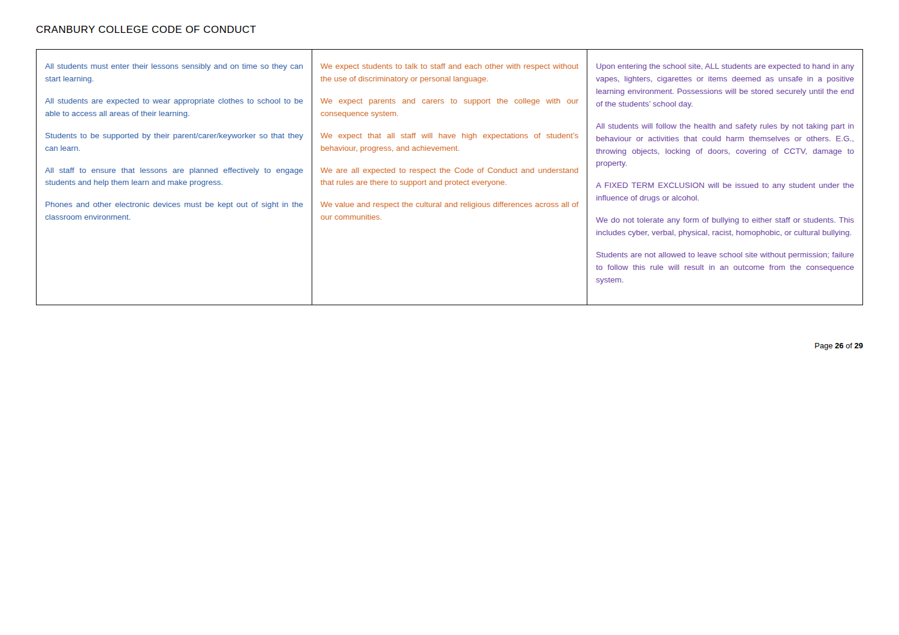CRANBURY COLLEGE CODE OF CONDUCT
| All students must enter their lessons sensibly and on time so they can start learning. All students are expected to wear appropriate clothes to school to be able to access all areas of their learning. Students to be supported by their parent/carer/keyworker so that they can learn. All staff to ensure that lessons are planned effectively to engage students and help them learn and make progress. Phones and other electronic devices must be kept out of sight in the classroom environment. | We expect students to talk to staff and each other with respect without the use of discriminatory or personal language. We expect parents and carers to support the college with our consequence system. We expect that all staff will have high expectations of student’s behaviour, progress, and achievement. We are all expected to respect the Code of Conduct and understand that rules are there to support and protect everyone. We value and respect the cultural and religious differences across all of our communities. | Upon entering the school site, ALL students are expected to hand in any vapes, lighters, cigarettes or items deemed as unsafe in a positive learning environment. Possessions will be stored securely until the end of the students’ school day. All students will follow the health and safety rules by not taking part in behaviour or activities that could harm themselves or others. E.G., throwing objects, locking of doors, covering of CCTV, damage to property. A FIXED TERM EXCLUSION will be issued to any student under the influence of drugs or alcohol. We do not tolerate any form of bullying to either staff or students. This includes cyber, verbal, physical, racist, homophobic, or cultural bullying. Students are not allowed to leave school site without permission; failure to follow this rule will result in an outcome from the consequence system. |
Page 26 of 29